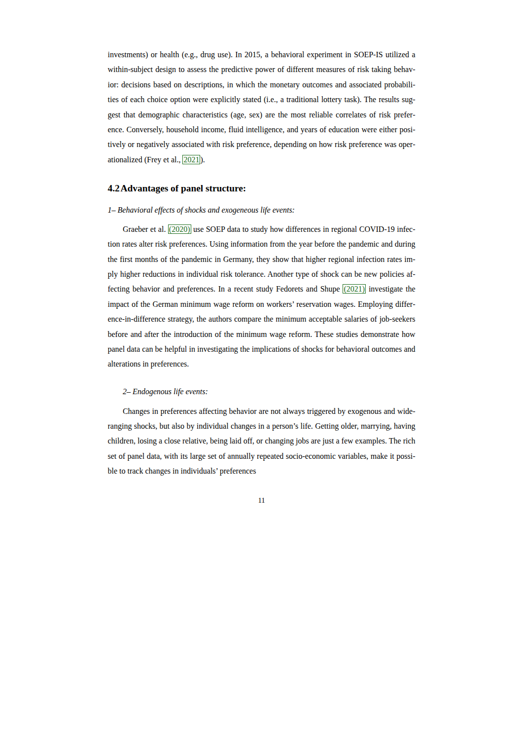investments) or health (e.g., drug use). In 2015, a behavioral experiment in SOEP-IS utilized a within-subject design to assess the predictive power of different measures of risk taking behavior: decisions based on descriptions, in which the monetary outcomes and associated probabilities of each choice option were explicitly stated (i.e., a traditional lottery task). The results suggest that demographic characteristics (age, sex) are the most reliable correlates of risk preference. Conversely, household income, fluid intelligence, and years of education were either positively or negatively associated with risk preference, depending on how risk preference was operationalized (Frey et al., 2021).
4.2 Advantages of panel structure:
1– Behavioral effects of shocks and exogeneous life events:
Graeber et al. (2020) use SOEP data to study how differences in regional COVID-19 infection rates alter risk preferences. Using information from the year before the pandemic and during the first months of the pandemic in Germany, they show that higher regional infection rates imply higher reductions in individual risk tolerance. Another type of shock can be new policies affecting behavior and preferences. In a recent study Fedorets and Shupe (2021) investigate the impact of the German minimum wage reform on workers’ reservation wages. Employing difference-in-difference strategy, the authors compare the minimum acceptable salaries of job-seekers before and after the introduction of the minimum wage reform. These studies demonstrate how panel data can be helpful in investigating the implications of shocks for behavioral outcomes and alterations in preferences.
2– Endogenous life events:
Changes in preferences affecting behavior are not always triggered by exogenous and wide-ranging shocks, but also by individual changes in a person’s life. Getting older, marrying, having children, losing a close relative, being laid off, or changing jobs are just a few examples. The rich set of panel data, with its large set of annually repeated socio-economic variables, make it possible to track changes in individuals’ preferences
11